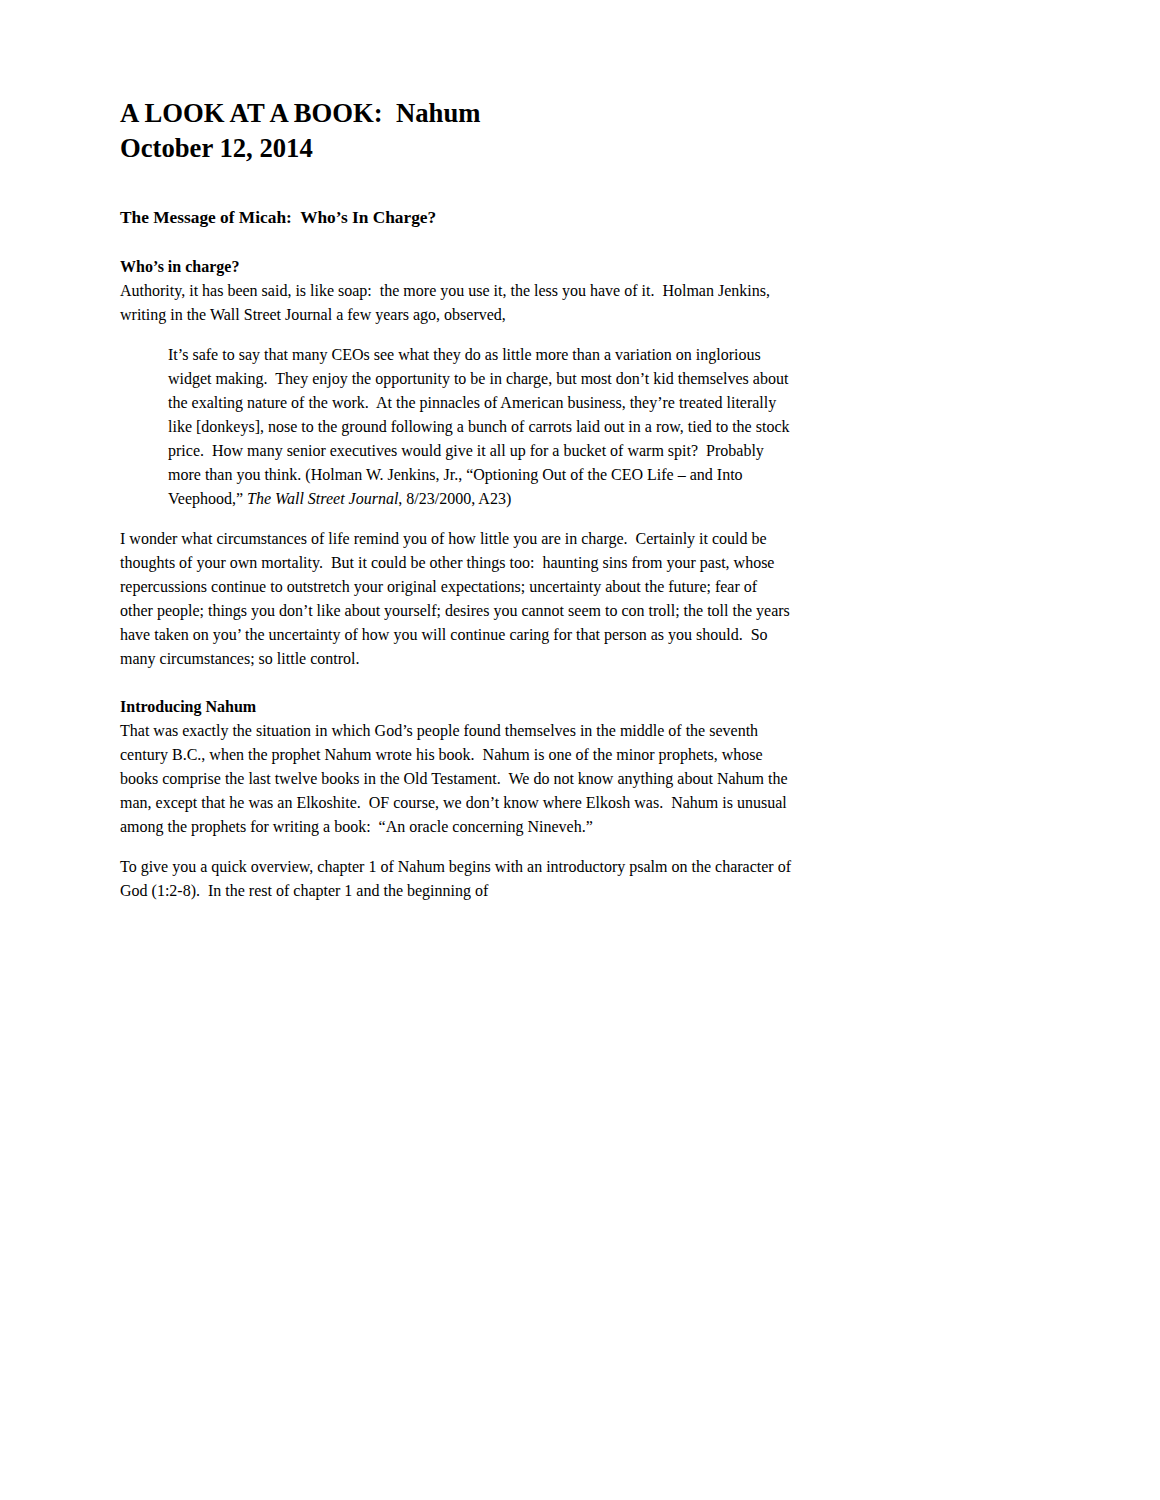A LOOK AT A BOOK: Nahum
October 12, 2014
The Message of Micah: Who’s In Charge?
Who’s in charge?
Authority, it has been said, is like soap: the more you use it, the less you have of it. Holman Jenkins, writing in the Wall Street Journal a few years ago, observed,
It’s safe to say that many CEOs see what they do as little more than a variation on inglorious widget making. They enjoy the opportunity to be in charge, but most don’t kid themselves about the exalting nature of the work. At the pinnacles of American business, they’re treated literally like [donkeys], nose to the ground following a bunch of carrots laid out in a row, tied to the stock price. How many senior executives would give it all up for a bucket of warm spit? Probably more than you think. (Holman W. Jenkins, Jr., “Optioning Out of the CEO Life – and Into Veephood,” The Wall Street Journal, 8/23/2000, A23)
I wonder what circumstances of life remind you of how little you are in charge. Certainly it could be thoughts of your own mortality. But it could be other things too: haunting sins from your past, whose repercussions continue to outstretch your original expectations; uncertainty about the future; fear of other people; things you don’t like about yourself; desires you cannot seem to con troll; the toll the years have taken on you’ the uncertainty of how you will continue caring for that person as you should. So many circumstances; so little control.
Introducing Nahum
That was exactly the situation in which God’s people found themselves in the middle of the seventh century B.C., when the prophet Nahum wrote his book. Nahum is one of the minor prophets, whose books comprise the last twelve books in the Old Testament. We do not know anything about Nahum the man, except that he was an Elkoshite. OF course, we don’t know where Elkosh was. Nahum is unusual among the prophets for writing a book: “An oracle concerning Nineveh.”
To give you a quick overview, chapter 1 of Nahum begins with an introductory psalm on the character of God (1:2-8). In the rest of chapter 1 and the beginning of